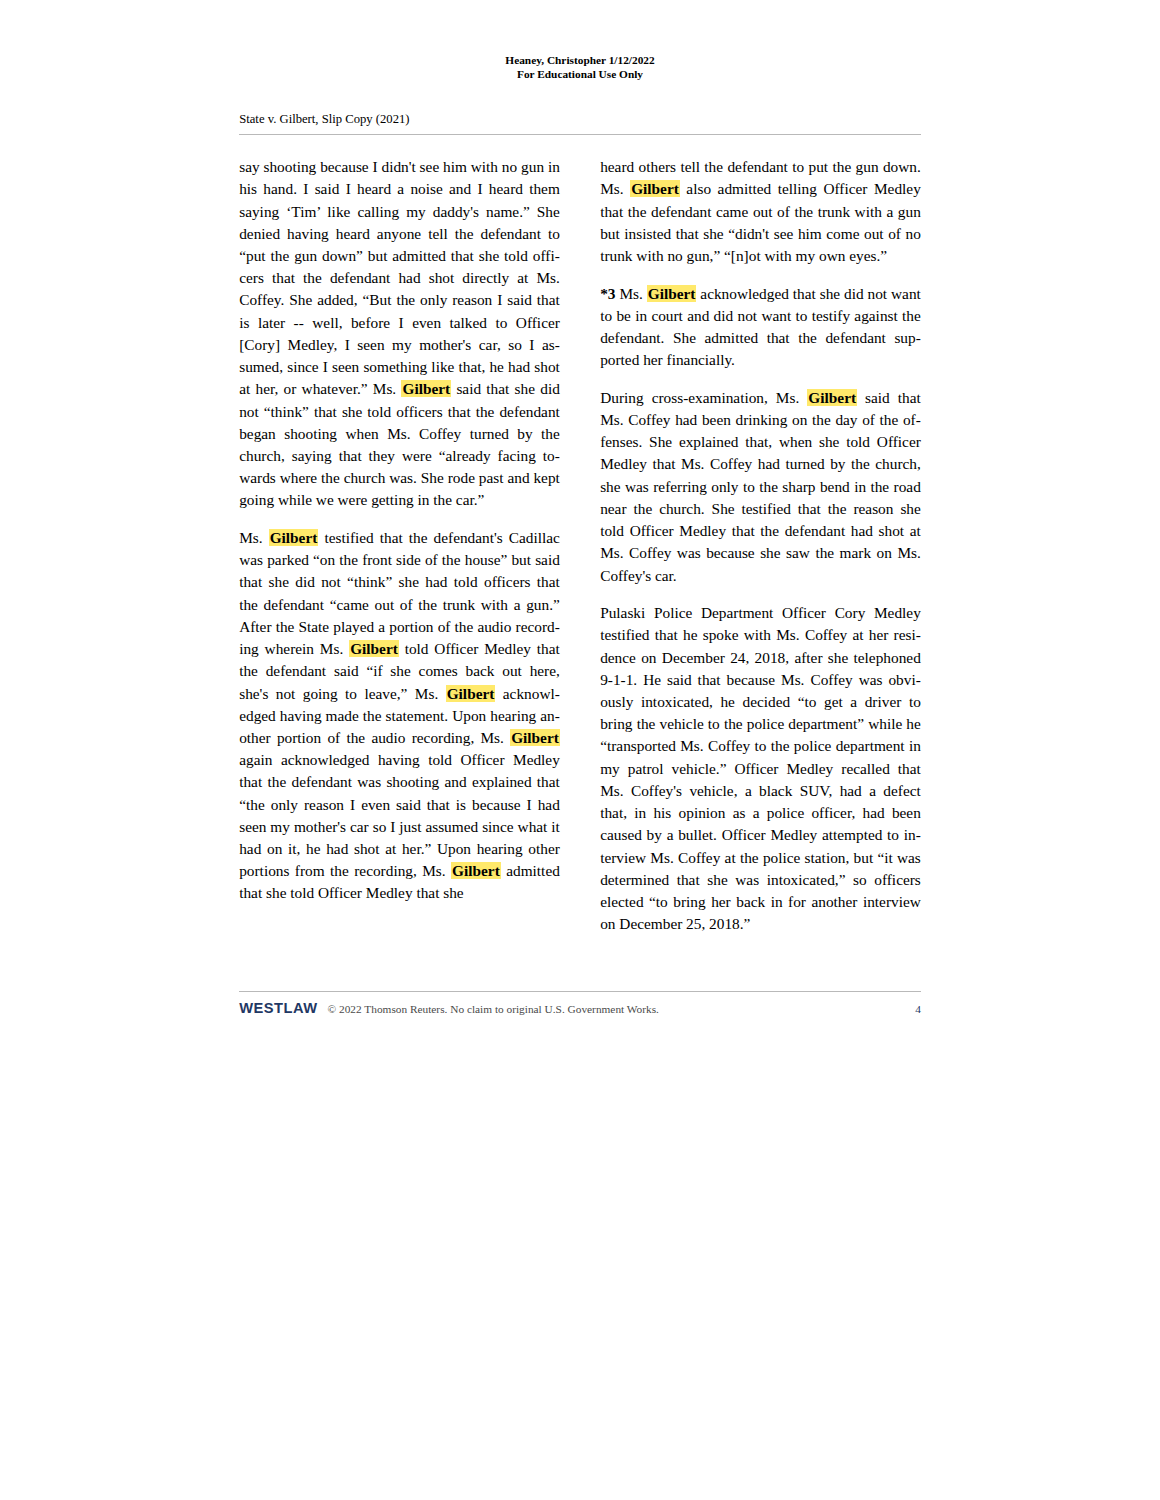Heaney, Christopher 1/12/2022
For Educational Use Only
State v. Gilbert, Slip Copy (2021)
say shooting because I didn't see him with no gun in his hand. I said I heard a noise and I heard them saying ‘Tim’ like calling my daddy's name.” She denied having heard anyone tell the defendant to “put the gun down” but admitted that she told officers that the defendant had shot directly at Ms. Coffey. She added, “But the only reason I said that is later -- well, before I even talked to Officer [Cory] Medley, I seen my mother's car, so I assumed, since I seen something like that, he had shot at her, or whatever.” Ms. Gilbert said that she did not “think” that she told officers that the defendant began shooting when Ms. Coffey turned by the church, saying that they were “already facing towards where the church was. She rode past and kept going while we were getting in the car.”
Ms. Gilbert testified that the defendant's Cadillac was parked “on the front side of the house” but said that she did not “think” she had told officers that the defendant “came out of the trunk with a gun.” After the State played a portion of the audio recording wherein Ms. Gilbert told Officer Medley that the defendant said “if she comes back out here, she's not going to leave,” Ms. Gilbert acknowledged having made the statement. Upon hearing another portion of the audio recording, Ms. Gilbert again acknowledged having told Officer Medley that the defendant was shooting and explained that “the only reason I even said that is because I had seen my mother's car so I just assumed since what it had on it, he had shot at her.” Upon hearing other portions from the recording, Ms. Gilbert admitted that she told Officer Medley that she
heard others tell the defendant to put the gun down. Ms. Gilbert also admitted telling Officer Medley that the defendant came out of the trunk with a gun but insisted that she “didn't see him come out of no trunk with no gun,” “[n]ot with my own eyes.”
*3 Ms. Gilbert acknowledged that she did not want to be in court and did not want to testify against the defendant. She admitted that the defendant supported her financially.
During cross-examination, Ms. Gilbert said that Ms. Coffey had been drinking on the day of the offenses. She explained that, when she told Officer Medley that Ms. Coffey had turned by the church, she was referring only to the sharp bend in the road near the church. She testified that the reason she told Officer Medley that the defendant had shot at Ms. Coffey was because she saw the mark on Ms. Coffey's car.
Pulaski Police Department Officer Cory Medley testified that he spoke with Ms. Coffey at her residence on December 24, 2018, after she telephoned 9-1-1. He said that because Ms. Coffey was obviously intoxicated, he decided “to get a driver to bring the vehicle to the police department” while he “transported Ms. Coffey to the police department in my patrol vehicle.” Officer Medley recalled that Ms. Coffey's vehicle, a black SUV, had a defect that, in his opinion as a police officer, had been caused by a bullet. Officer Medley attempted to interview Ms. Coffey at the police station, but “it was determined that she was intoxicated,” so officers elected “to bring her back in for another interview on December 25, 2018.”
WESTLAW © 2022 Thomson Reuters. No claim to original U.S. Government Works. 4